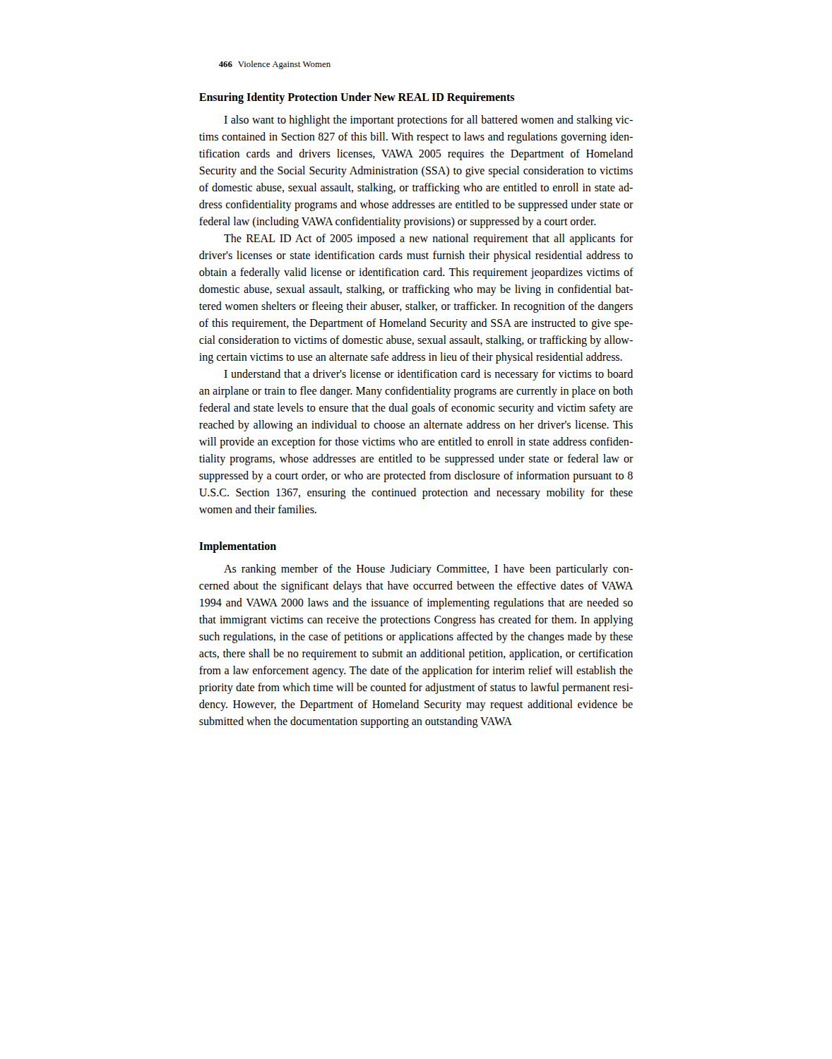466 Violence Against Women
Ensuring Identity Protection Under New REAL ID Requirements
I also want to highlight the important protections for all battered women and stalking victims contained in Section 827 of this bill. With respect to laws and regulations governing identification cards and drivers licenses, VAWA 2005 requires the Department of Homeland Security and the Social Security Administration (SSA) to give special consideration to victims of domestic abuse, sexual assault, stalking, or trafficking who are entitled to enroll in state address confidentiality programs and whose addresses are entitled to be suppressed under state or federal law (including VAWA confidentiality provisions) or suppressed by a court order.
The REAL ID Act of 2005 imposed a new national requirement that all applicants for driver's licenses or state identification cards must furnish their physical residential address to obtain a federally valid license or identification card. This requirement jeopardizes victims of domestic abuse, sexual assault, stalking, or trafficking who may be living in confidential battered women shelters or fleeing their abuser, stalker, or trafficker. In recognition of the dangers of this requirement, the Department of Homeland Security and SSA are instructed to give special consideration to victims of domestic abuse, sexual assault, stalking, or trafficking by allowing certain victims to use an alternate safe address in lieu of their physical residential address.
I understand that a driver's license or identification card is necessary for victims to board an airplane or train to flee danger. Many confidentiality programs are currently in place on both federal and state levels to ensure that the dual goals of economic security and victim safety are reached by allowing an individual to choose an alternate address on her driver's license. This will provide an exception for those victims who are entitled to enroll in state address confidentiality programs, whose addresses are entitled to be suppressed under state or federal law or suppressed by a court order, or who are protected from disclosure of information pursuant to 8 U.S.C. Section 1367, ensuring the continued protection and necessary mobility for these women and their families.
Implementation
As ranking member of the House Judiciary Committee, I have been particularly concerned about the significant delays that have occurred between the effective dates of VAWA 1994 and VAWA 2000 laws and the issuance of implementing regulations that are needed so that immigrant victims can receive the protections Congress has created for them. In applying such regulations, in the case of petitions or applications affected by the changes made by these acts, there shall be no requirement to submit an additional petition, application, or certification from a law enforcement agency. The date of the application for interim relief will establish the priority date from which time will be counted for adjustment of status to lawful permanent residency. However, the Department of Homeland Security may request additional evidence be submitted when the documentation supporting an outstanding VAWA